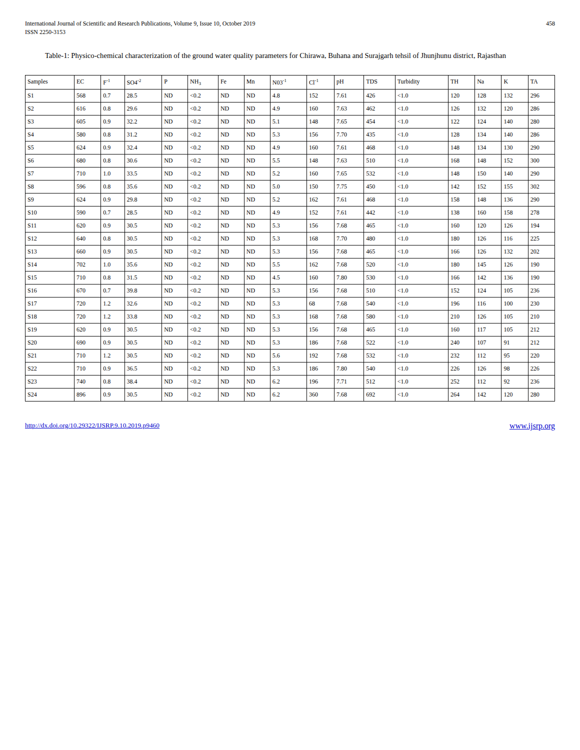International Journal of Scientific and Research Publications, Volume 9, Issue 10, October 2019 458
ISSN 2250-3153
Table-1: Physico-chemical characterization of the ground water quality parameters for Chirawa, Buhana and Surajgarh tehsil of Jhunjhunu district, Rajasthan
| Samples | EC | F -1 | SO4 -2 | P | NH 3 | Fe | Mn | N03 -1 | Cl -1 | pH | TDS | Turbidity | TH | Na | K | TA |
| --- | --- | --- | --- | --- | --- | --- | --- | --- | --- | --- | --- | --- | --- | --- | --- | --- |
| S1 | 568 | 0.7 | 28.5 | ND | <0.2 | ND | ND | 4.8 | 152 | 7.61 | 426 | <1.0 | 120 | 128 | 132 | 296 |
| S2 | 616 | 0.8 | 29.6 | ND | <0.2 | ND | ND | 4.9 | 160 | 7.63 | 462 | <1.0 | 126 | 132 | 120 | 286 |
| S3 | 605 | 0.9 | 32.2 | ND | <0.2 | ND | ND | 5.1 | 148 | 7.65 | 454 | <1.0 | 122 | 124 | 140 | 280 |
| S4 | 580 | 0.8 | 31.2 | ND | <0.2 | ND | ND | 5.3 | 156 | 7.70 | 435 | <1.0 | 128 | 134 | 140 | 286 |
| S5 | 624 | 0.9 | 32.4 | ND | <0.2 | ND | ND | 4.9 | 160 | 7.61 | 468 | <1.0 | 148 | 134 | 130 | 290 |
| S6 | 680 | 0.8 | 30.6 | ND | <0.2 | ND | ND | 5.5 | 148 | 7.63 | 510 | <1.0 | 168 | 148 | 152 | 300 |
| S7 | 710 | 1.0 | 33.5 | ND | <0.2 | ND | ND | 5.2 | 160 | 7.65 | 532 | <1.0 | 148 | 150 | 140 | 290 |
| S8 | 596 | 0.8 | 35.6 | ND | <0.2 | ND | ND | 5.0 | 150 | 7.75 | 450 | <1.0 | 142 | 152 | 155 | 302 |
| S9 | 624 | 0.9 | 29.8 | ND | <0.2 | ND | ND | 5.2 | 162 | 7.61 | 468 | <1.0 | 158 | 148 | 136 | 290 |
| S10 | 590 | 0.7 | 28.5 | ND | <0.2 | ND | ND | 4.9 | 152 | 7.61 | 442 | <1.0 | 138 | 160 | 158 | 278 |
| S11 | 620 | 0.9 | 30.5 | ND | <0.2 | ND | ND | 5.3 | 156 | 7.68 | 465 | <1.0 | 160 | 120 | 126 | 194 |
| S12 | 640 | 0.8 | 30.5 | ND | <0.2 | ND | ND | 5.3 | 168 | 7.70 | 480 | <1.0 | 180 | 126 | 116 | 225 |
| S13 | 660 | 0.9 | 30.5 | ND | <0.2 | ND | ND | 5.3 | 156 | 7.68 | 465 | <1.0 | 166 | 126 | 132 | 202 |
| S14 | 702 | 1.0 | 35.6 | ND | <0.2 | ND | ND | 5.5 | 162 | 7.68 | 520 | <1.0 | 180 | 145 | 126 | 190 |
| S15 | 710 | 0.8 | 31.5 | ND | <0.2 | ND | ND | 4.5 | 160 | 7.80 | 530 | <1.0 | 166 | 142 | 136 | 190 |
| S16 | 670 | 0.7 | 39.8 | ND | <0.2 | ND | ND | 5.3 | 156 | 7.68 | 510 | <1.0 | 152 | 124 | 105 | 236 |
| S17 | 720 | 1.2 | 32.6 | ND | <0.2 | ND | ND | 5.3 | 68 | 7.68 | 540 | <1.0 | 196 | 116 | 100 | 230 |
| S18 | 720 | 1.2 | 33.8 | ND | <0.2 | ND | ND | 5.3 | 168 | 7.68 | 580 | <1.0 | 210 | 126 | 105 | 210 |
| S19 | 620 | 0.9 | 30.5 | ND | <0.2 | ND | ND | 5.3 | 156 | 7.68 | 465 | <1.0 | 160 | 117 | 105 | 212 |
| S20 | 690 | 0.9 | 30.5 | ND | <0.2 | ND | ND | 5.3 | 186 | 7.68 | 522 | <1.0 | 240 | 107 | 91 | 212 |
| S21 | 710 | 1.2 | 30.5 | ND | <0.2 | ND | ND | 5.6 | 192 | 7.68 | 532 | <1.0 | 232 | 112 | 95 | 220 |
| S22 | 710 | 0.9 | 36.5 | ND | <0.2 | ND | ND | 5.3 | 186 | 7.80 | 540 | <1.0 | 226 | 126 | 98 | 226 |
| S23 | 740 | 0.8 | 38.4 | ND | <0.2 | ND | ND | 6.2 | 196 | 7.71 | 512 | <1.0 | 252 | 112 | 92 | 236 |
| S24 | 896 | 0.9 | 30.5 | ND | <0.2 | ND | ND | 6.2 | 360 | 7.68 | 692 | <1.0 | 264 | 142 | 120 | 280 |
http://dx.doi.org/10.29322/IJSRP.9.10.2019.p9460 www.ijsrp.org